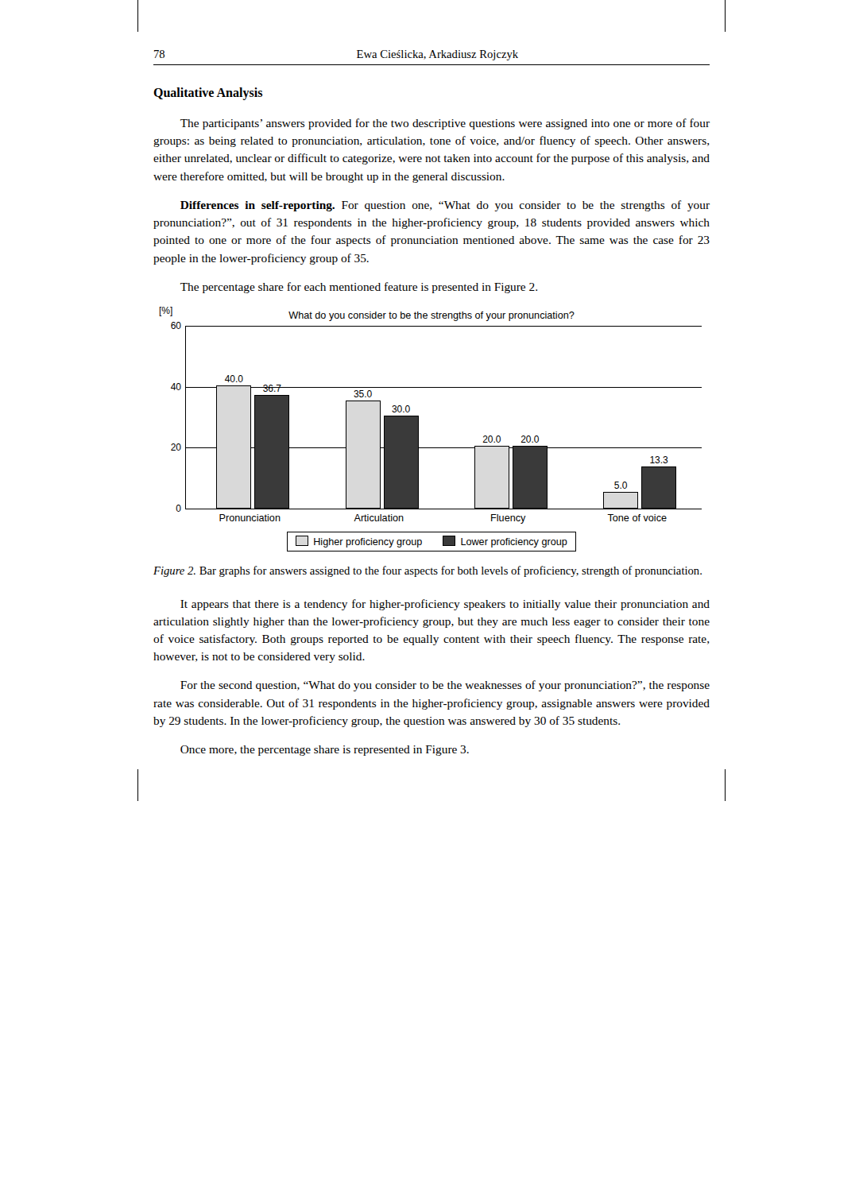78 Ewa Cieślicka, Arkadiusz Rojczyk
Qualitative Analysis
The participants’ answers provided for the two descriptive questions were assigned into one or more of four groups: as being related to pronunciation, articulation, tone of voice, and/or fluency of speech. Other answers, either unrelated, unclear or difficult to categorize, were not taken into account for the purpose of this analysis, and were therefore omitted, but will be brought up in the general discussion.
Differences in self-reporting. For question one, “What do you consider to be the strengths of your pronunciation?”, out of 31 respondents in the higher-proficiency group, 18 students provided answers which pointed to one or more of the four aspects of pronunciation mentioned above. The same was the case for 23 people in the lower-proficiency group of 35.
The percentage share for each mentioned feature is presented in Figure 2.
What do you consider to be the strengths of your pronunciation?
[%]
60
40
20
0
40.0
36.7
35.0
30.0
20.0
20.0
5.0
13.3
Pronunciation
Articulation
Fluency
Tone of voice
Higher proficiency group
Lower proficiency group
Figure 2. Bar graphs for answers assigned to the four aspects for both levels of proficiency, strength of pronunciation.
It appears that there is a tendency for higher-proficiency speakers to initially value their pronunciation and articulation slightly higher than the lower-proficiency group, but they are much less eager to consider their tone of voice satisfactory. Both groups reported to be equally content with their speech fluency. The response rate, however, is not to be considered very solid.
For the second question, “What do you consider to be the weaknesses of your pronunciation?”, the response rate was considerable. Out of 31 respondents in the higher-proficiency group, assignable answers were provided by 29 students. In the lower-proficiency group, the question was answered by 30 of 35 students.
Once more, the percentage share is represented in Figure 3.